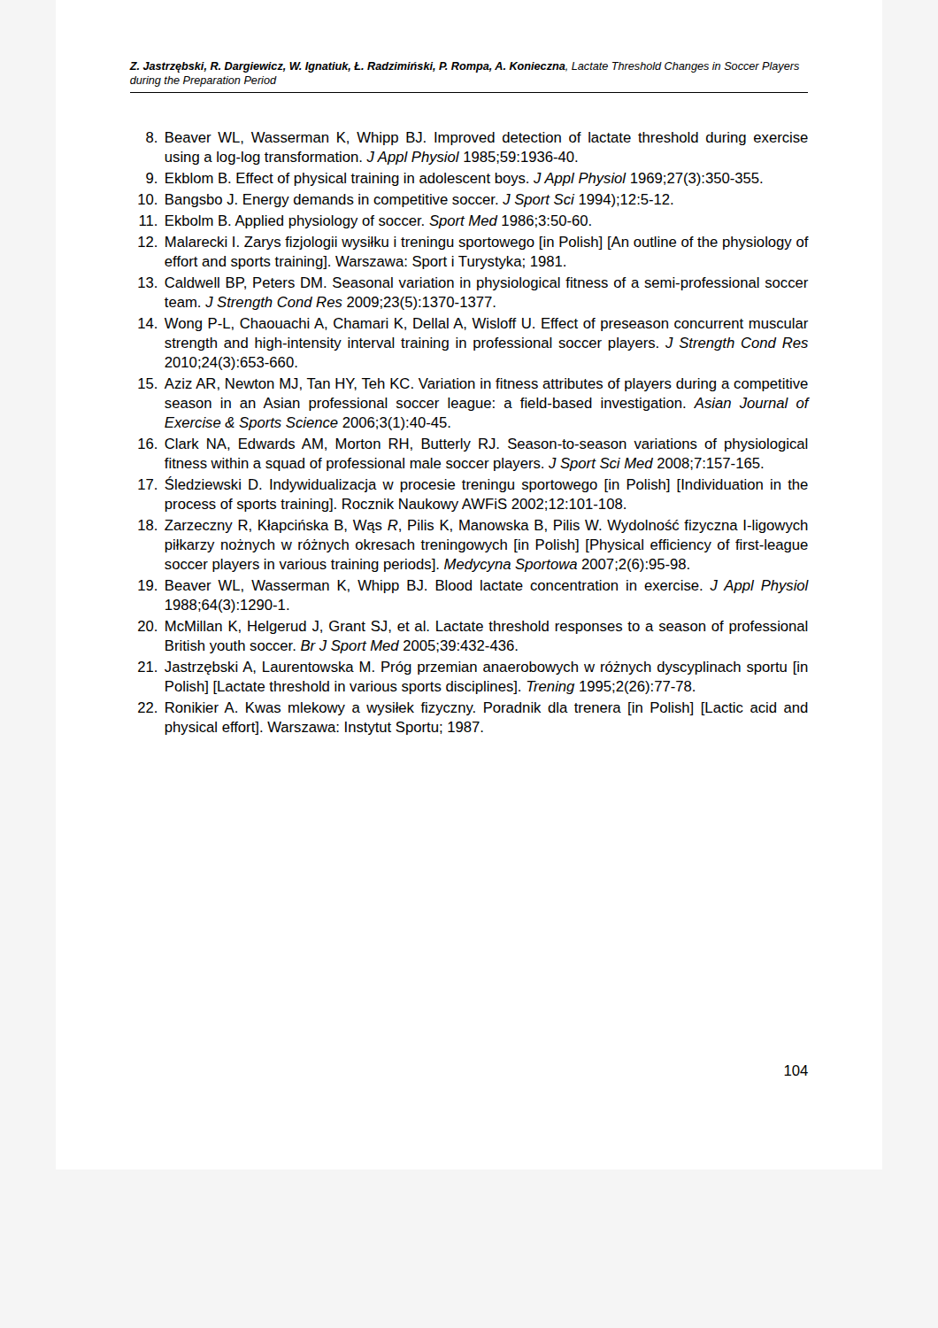Z. Jastrzębski, R. Dargiewicz, W. Ignatiuk, Ł. Radzimiński, P. Rompa, A. Konieczna, Lactate Threshold Changes in Soccer Players during the Preparation Period
8. Beaver WL, Wasserman K, Whipp BJ. Improved detection of lactate threshold during exercise using a log-log transformation. J Appl Physiol 1985;59:1936-40.
9. Ekblom B. Effect of physical training in adolescent boys. J Appl Physiol 1969;27(3):350-355.
10. Bangsbo J. Energy demands in competitive soccer. J Sport Sci 1994);12:5-12.
11. Ekbolm B. Applied physiology of soccer. Sport Med 1986;3:50-60.
12. Malarecki I. Zarys fizjologii wysiłku i treningu sportowego [in Polish] [An outline of the physiology of effort and sports training]. Warszawa: Sport i Turystyka; 1981.
13. Caldwell BP, Peters DM. Seasonal variation in physiological fitness of a semi-professional soccer team. J Strength Cond Res 2009;23(5):1370-1377.
14. Wong P-L, Chaouachi A, Chamari K, Dellal A, Wisloff U. Effect of preseason concurrent muscular strength and high-intensity interval training in professional soccer players. J Strength Cond Res 2010;24(3):653-660.
15. Aziz AR, Newton MJ, Tan HY, Teh KC. Variation in fitness attributes of players during a competitive season in an Asian professional soccer league: a field-based investigation. Asian Journal of Exercise & Sports Science 2006;3(1):40-45.
16. Clark NA, Edwards AM, Morton RH, Butterly RJ. Season-to-season variations of physiological fitness within a squad of professional male soccer players. J Sport Sci Med 2008;7:157-165.
17. Śledziewski D. Indywidualizacja w procesie treningu sportowego [in Polish] [Individuation in the process of sports training]. Rocznik Naukowy AWFiS 2002;12:101-108.
18. Zarzeczny R, Kłapcińska B, Wąs R, Pilis K, Manowska B, Pilis W. Wydolność fizyczna I-ligowych piłkarzy nożnych w różnych okresach treningowych [in Polish] [Physical efficiency of first-league soccer players in various training periods]. Medycyna Sportowa 2007;2(6):95-98.
19. Beaver WL, Wasserman K, Whipp BJ. Blood lactate concentration in exercise. J Appl Physiol 1988;64(3):1290-1.
20. McMillan K, Helgerud J, Grant SJ, et al. Lactate threshold responses to a season of professional British youth soccer. Br J Sport Med 2005;39:432-436.
21. Jastrzębski A, Laurentowska M. Próg przemian anaerobowych w różnych dyscyplinach sportu [in Polish] [Lactate threshold in various sports disciplines]. Trening 1995;2(26):77-78.
22. Ronikier A. Kwas mlekowy a wysiłek fizyczny. Poradnik dla trenera [in Polish] [Lactic acid and physical effort]. Warszawa: Instytut Sportu; 1987.
104